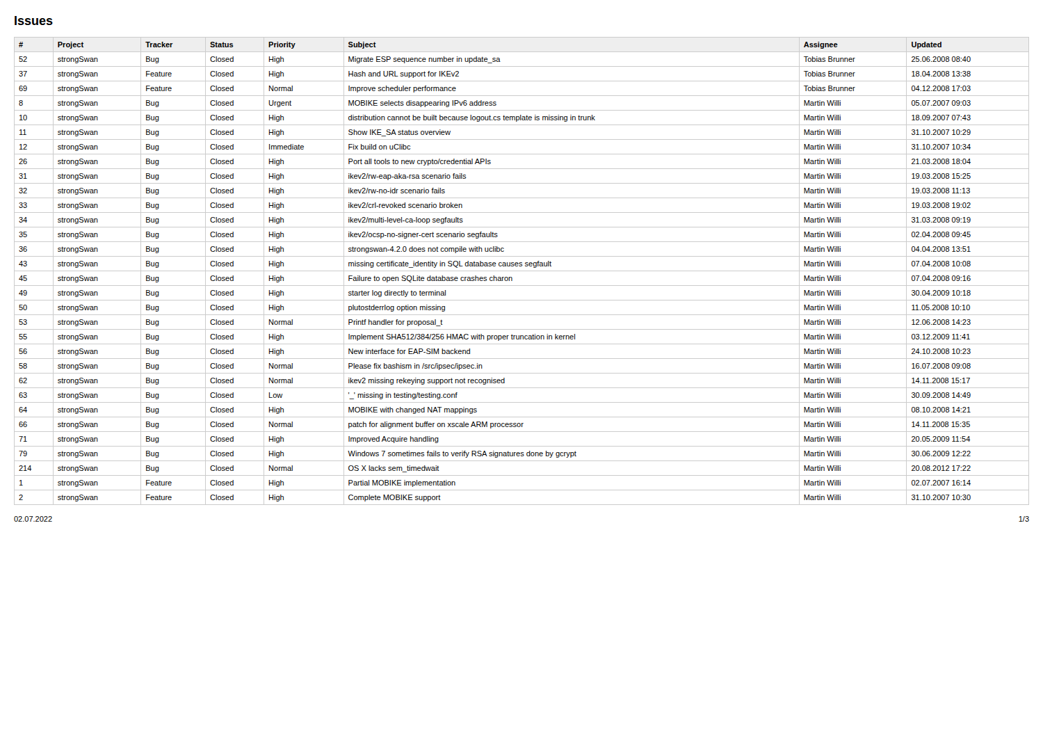Issues
| # | Project | Tracker | Status | Priority | Subject | Assignee | Updated |
| --- | --- | --- | --- | --- | --- | --- | --- |
| 52 | strongSwan | Bug | Closed | High | Migrate ESP sequence number in update_sa | Tobias Brunner | 25.06.2008 08:40 |
| 37 | strongSwan | Feature | Closed | High | Hash and URL support for IKEv2 | Tobias Brunner | 18.04.2008 13:38 |
| 69 | strongSwan | Feature | Closed | Normal | Improve scheduler performance | Tobias Brunner | 04.12.2008 17:03 |
| 8 | strongSwan | Bug | Closed | Urgent | MOBIKE selects disappearing IPv6 address | Martin Willi | 05.07.2007 09:03 |
| 10 | strongSwan | Bug | Closed | High | distribution cannot be built because logout.cs template is missing in trunk | Martin Willi | 18.09.2007 07:43 |
| 11 | strongSwan | Bug | Closed | High | Show IKE_SA status overview | Martin Willi | 31.10.2007 10:29 |
| 12 | strongSwan | Bug | Closed | Immediate | Fix build on uClibc | Martin Willi | 31.10.2007 10:34 |
| 26 | strongSwan | Bug | Closed | High | Port all tools to new crypto/credential APIs | Martin Willi | 21.03.2008 18:04 |
| 31 | strongSwan | Bug | Closed | High | ikev2/rw-eap-aka-rsa scenario fails | Martin Willi | 19.03.2008 15:25 |
| 32 | strongSwan | Bug | Closed | High | ikev2/rw-no-idr scenario fails | Martin Willi | 19.03.2008 11:13 |
| 33 | strongSwan | Bug | Closed | High | ikev2/crl-revoked scenario broken | Martin Willi | 19.03.2008 19:02 |
| 34 | strongSwan | Bug | Closed | High | ikev2/multi-level-ca-loop segfaults | Martin Willi | 31.03.2008 09:19 |
| 35 | strongSwan | Bug | Closed | High | ikev2/ocsp-no-signer-cert scenario segfaults | Martin Willi | 02.04.2008 09:45 |
| 36 | strongSwan | Bug | Closed | High | strongswan-4.2.0 does not compile with uclibc | Martin Willi | 04.04.2008 13:51 |
| 43 | strongSwan | Bug | Closed | High | missing certificate_identity in SQL database causes segfault | Martin Willi | 07.04.2008 10:08 |
| 45 | strongSwan | Bug | Closed | High | Failure to open SQLite database crashes charon | Martin Willi | 07.04.2008 09:16 |
| 49 | strongSwan | Bug | Closed | High | starter log directly to terminal | Martin Willi | 30.04.2009 10:18 |
| 50 | strongSwan | Bug | Closed | High | plutostderrlog option missing | Martin Willi | 11.05.2008 10:10 |
| 53 | strongSwan | Bug | Closed | Normal | Printf handler for proposal_t | Martin Willi | 12.06.2008 14:23 |
| 55 | strongSwan | Bug | Closed | High | Implement SHA512/384/256 HMAC with proper truncation in kernel | Martin Willi | 03.12.2009 11:41 |
| 56 | strongSwan | Bug | Closed | High | New interface for EAP-SIM backend | Martin Willi | 24.10.2008 10:23 |
| 58 | strongSwan | Bug | Closed | Normal | Please fix bashism in /src/ipsec/ipsec.in | Martin Willi | 16.07.2008 09:08 |
| 62 | strongSwan | Bug | Closed | Normal | ikev2 missing rekeying support not recognised | Martin Willi | 14.11.2008 15:17 |
| 63 | strongSwan | Bug | Closed | Low | '_' missing in testing/testing.conf | Martin Willi | 30.09.2008 14:49 |
| 64 | strongSwan | Bug | Closed | High | MOBIKE with changed NAT mappings | Martin Willi | 08.10.2008 14:21 |
| 66 | strongSwan | Bug | Closed | Normal | patch for alignment buffer on xscale ARM processor | Martin Willi | 14.11.2008 15:35 |
| 71 | strongSwan | Bug | Closed | High | Improved Acquire handling | Martin Willi | 20.05.2009 11:54 |
| 79 | strongSwan | Bug | Closed | High | Windows 7 sometimes fails to verify RSA signatures done by gcrypt | Martin Willi | 30.06.2009 12:22 |
| 214 | strongSwan | Bug | Closed | Normal | OS X lacks sem_timedwait | Martin Willi | 20.08.2012 17:22 |
| 1 | strongSwan | Feature | Closed | High | Partial MOBIKE implementation | Martin Willi | 02.07.2007 16:14 |
| 2 | strongSwan | Feature | Closed | High | Complete MOBIKE support | Martin Willi | 31.10.2007 10:30 |
02.07.2022 1/3